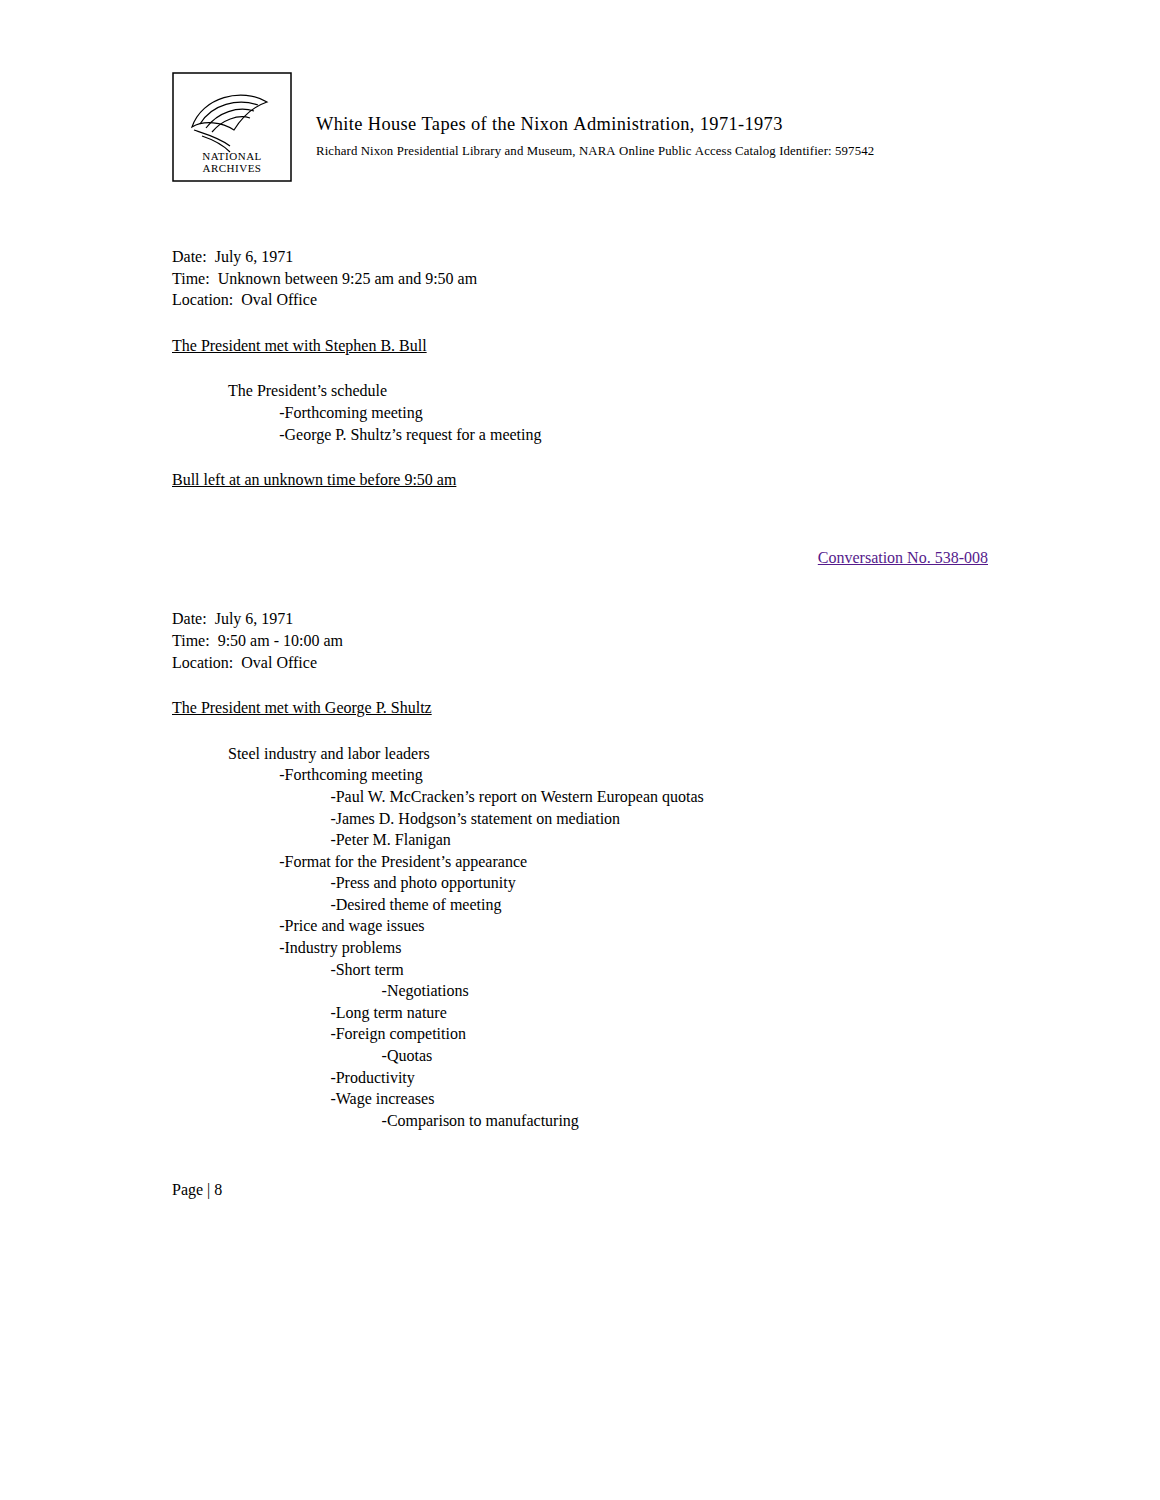NATIONAL ARCHIVES
White House Tapes of the Nixon Administration, 1971-1973
Richard Nixon Presidential Library and Museum, NARA Online Public Access Catalog Identifier: 597542
Date: July 6, 1971
Time: Unknown between 9:25 am and 9:50 am
Location: Oval Office
The President met with Stephen B. Bull
The President’s schedule
Forthcoming meeting
George P. Shultz’s request for a meeting
Bull left at an unknown time before 9:50 am
Conversation No. 538-008
Date: July 6, 1971
Time: 9:50 am - 10:00 am
Location: Oval Office
The President met with George P. Shultz
Steel industry and labor leaders
Forthcoming meeting
Paul W. McCracken’s report on Western European quotas
James D. Hodgson’s statement on mediation
Peter M. Flanigan
Format for the President’s appearance
Press and photo opportunity
Desired theme of meeting
Price and wage issues
Industry problems
Short term
Negotiations
Long term nature
Foreign competition
Quotas
Productivity
Wage increases
Comparison to manufacturing
Page | 8